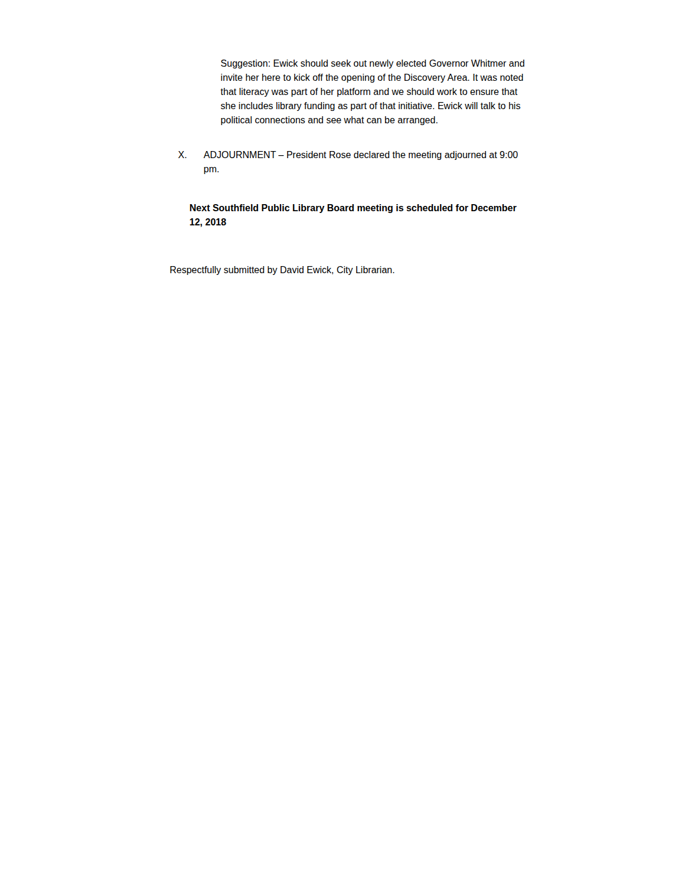Suggestion: Ewick should seek out newly elected Governor Whitmer and invite her here to kick off the opening of the Discovery Area. It was noted that literacy was part of her platform and we should work to ensure that she includes library funding as part of that initiative. Ewick will talk to his political connections and see what can be arranged.
X. ADJOURNMENT – President Rose declared the meeting adjourned at 9:00 pm.
Next Southfield Public Library Board meeting is scheduled for December 12, 2018
Respectfully submitted by David Ewick, City Librarian.